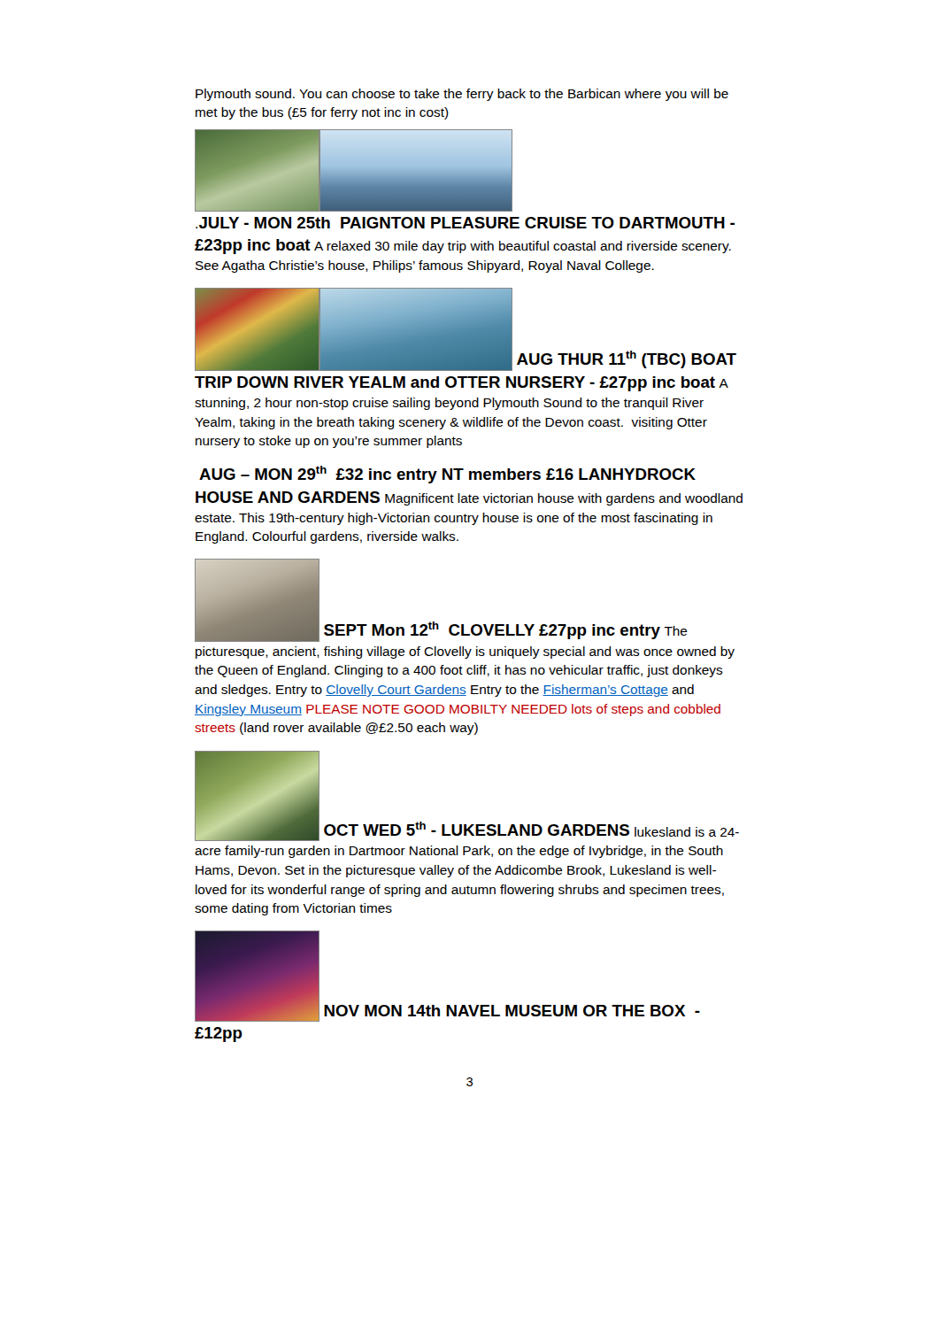Plymouth sound. You can choose to take the ferry back to the Barbican where you will be met by the bus (£5 for ferry not inc in cost)
. JULY - MON 25th PAIGNTON PLEASURE CRUISE TO DARTMOUTH - £23pp inc boat A relaxed 30 mile day trip with beautiful coastal and riverside scenery. See Agatha Christie’s house, Philips’ famous Shipyard, Royal Naval College.
AUG THUR 11th (TBC) BOAT TRIP DOWN RIVER YEALM and OTTER NURSERY - £27pp inc boat A stunning, 2 hour non-stop cruise sailing beyond Plymouth Sound to the tranquil River Yealm, taking in the breath taking scenery & wildlife of the Devon coast. visiting Otter nursery to stoke up on you’re summer plants
AUG – MON 29th £32 inc entry NT members £16 LANHYDROCK HOUSE AND GARDENS Magnificent late victorian house with gardens and woodland estate. This 19th-century high-Victorian country house is one of the most fascinating in England. Colourful gardens, riverside walks.
SEPT Mon 12th CLOVELLY £27pp inc entry The picturesque, ancient, fishing village of Clovelly is uniquely special and was once owned by the Queen of England. Clinging to a 400 foot cliff, it has no vehicular traffic, just donkeys and sledges. Entry to Clovelly Court Gardens Entry to the Fisherman’s Cottage and Kingsley Museum PLEASE NOTE GOOD MOBILTY NEEDED lots of steps and cobbled streets (land rover available @£2.50 each way)
OCT WED 5th - LUKESLAND GARDENS lukesland is a 24-acre family-run garden in Dartmoor National Park, on the edge of Ivybridge, in the South Hams, Devon. Set in the picturesque valley of the Addicombe Brook, Lukesland is well-loved for its wonderful range of spring and autumn flowering shrubs and specimen trees, some dating from Victorian times
NOV MON 14th NAVEL MUSEUM OR THE BOX - £12pp
3